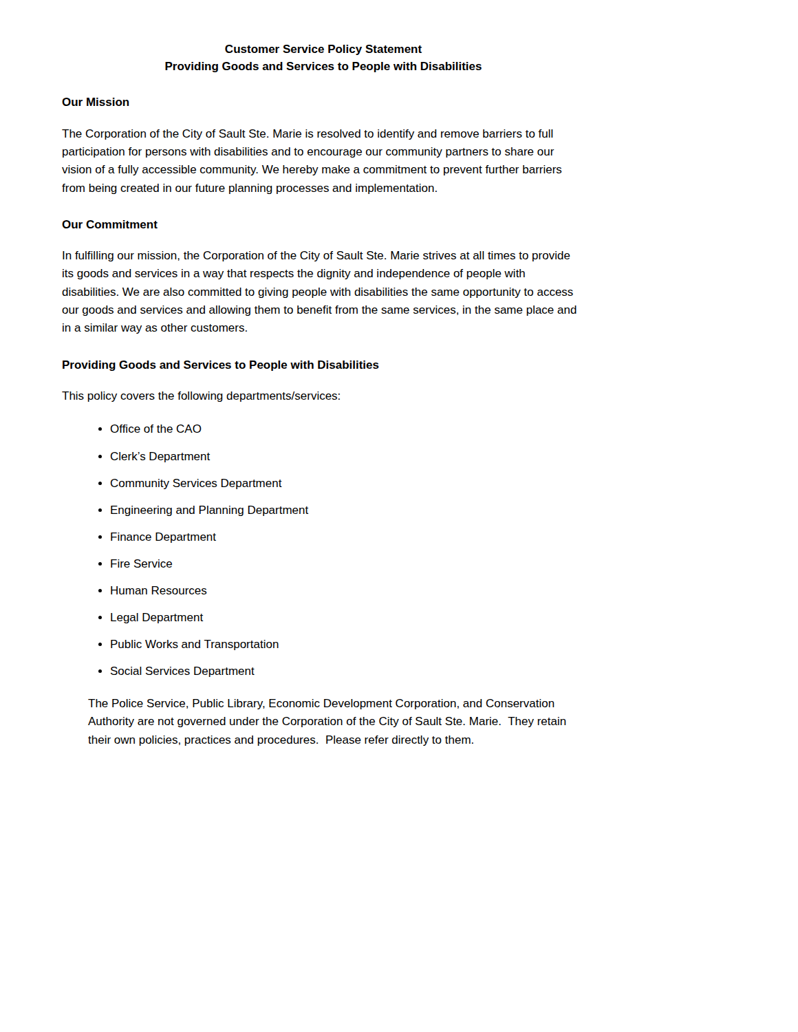Customer Service Policy Statement
Providing Goods and Services to People with Disabilities
Our Mission
The Corporation of the City of Sault Ste. Marie is resolved to identify and remove barriers to full participation for persons with disabilities and to encourage our community partners to share our vision of a fully accessible community. We hereby make a commitment to prevent further barriers from being created in our future planning processes and implementation.
Our Commitment
In fulfilling our mission, the Corporation of the City of Sault Ste. Marie strives at all times to provide its goods and services in a way that respects the dignity and independence of people with disabilities. We are also committed to giving people with disabilities the same opportunity to access our goods and services and allowing them to benefit from the same services, in the same place and in a similar way as other customers.
Providing Goods and Services to People with Disabilities
This policy covers the following departments/services:
Office of the CAO
Clerk’s Department
Community Services Department
Engineering and Planning Department
Finance Department
Fire Service
Human Resources
Legal Department
Public Works and Transportation
Social Services Department
The Police Service, Public Library, Economic Development Corporation, and Conservation Authority are not governed under the Corporation of the City of Sault Ste. Marie. They retain their own policies, practices and procedures. Please refer directly to them.